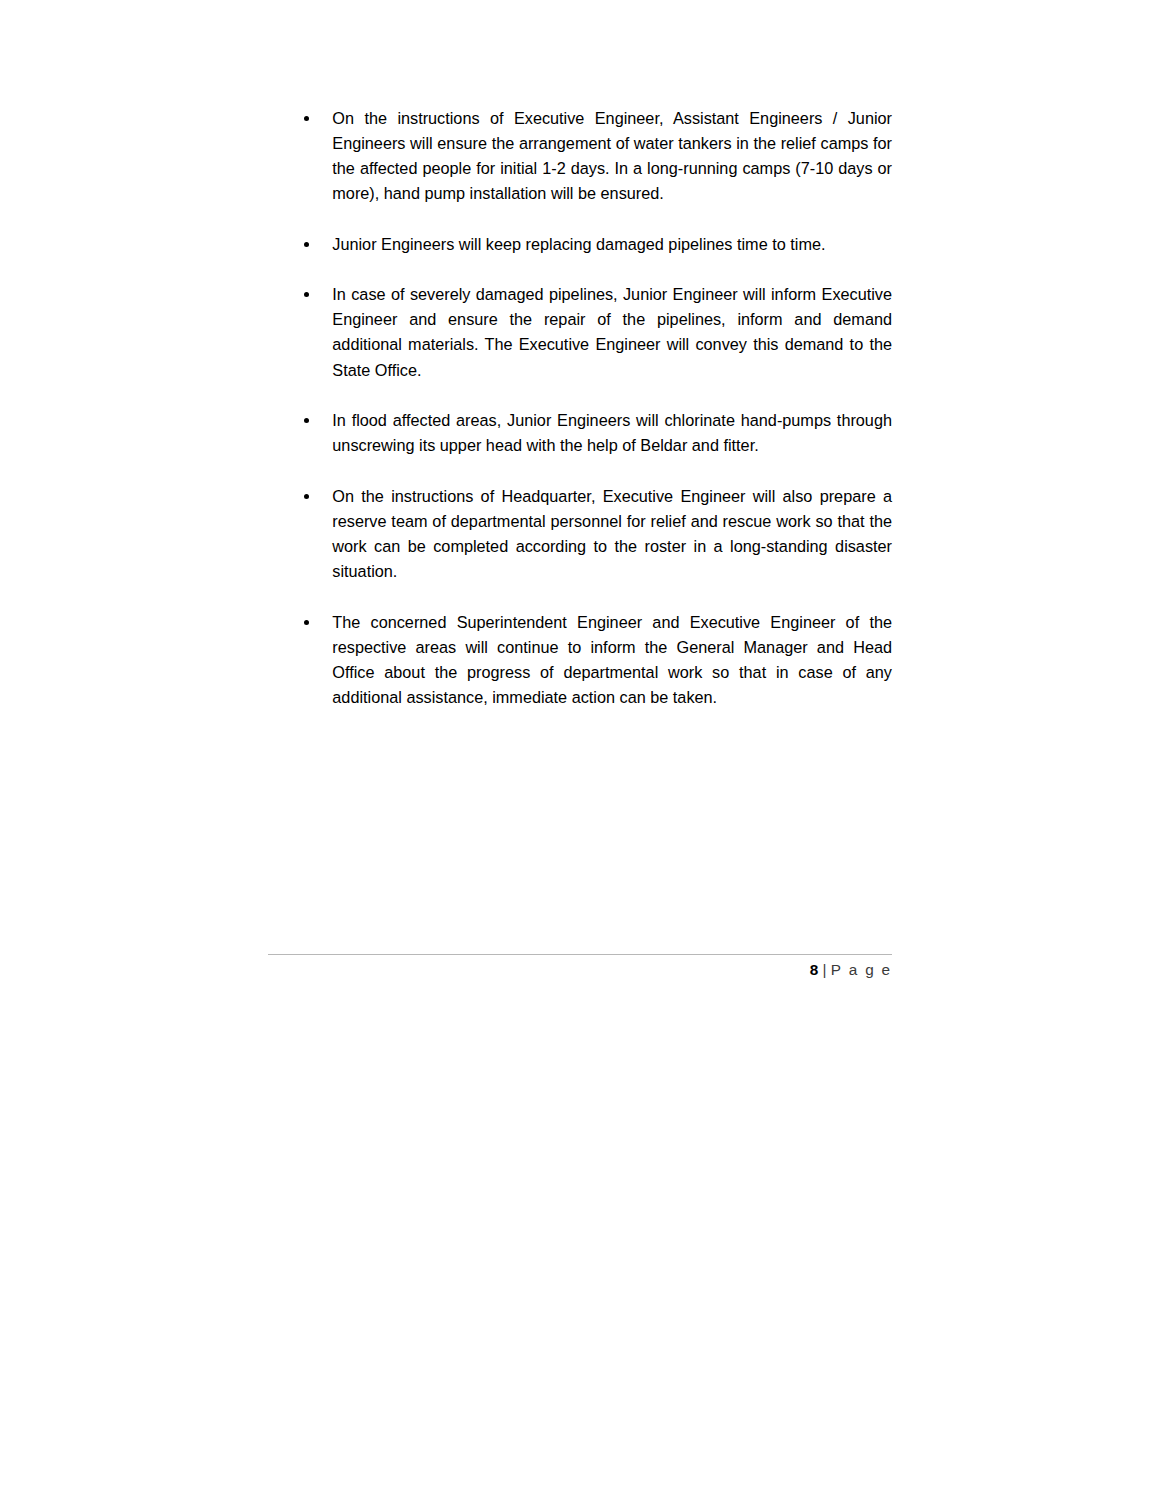On the instructions of Executive Engineer, Assistant Engineers / Junior Engineers will ensure the arrangement of water tankers in the relief camps for the affected people for initial 1-2 days. In a long-running camps (7-10 days or more), hand pump installation will be ensured.
Junior Engineers will keep replacing damaged pipelines time to time.
In case of severely damaged pipelines, Junior Engineer will inform Executive Engineer and ensure the repair of the pipelines, inform and demand additional materials. The Executive Engineer will convey this demand to the State Office.
In flood affected areas, Junior Engineers will chlorinate hand-pumps through unscrewing its upper head with the help of Beldar and fitter.
On the instructions of Headquarter, Executive Engineer will also prepare a reserve team of departmental personnel for relief and rescue work so that the work can be completed according to the roster in a long-standing disaster situation.
The concerned Superintendent Engineer and Executive Engineer of the respective areas will continue to inform the General Manager and Head Office about the progress of departmental work so that in case of any additional assistance, immediate action can be taken.
8 | P a g e